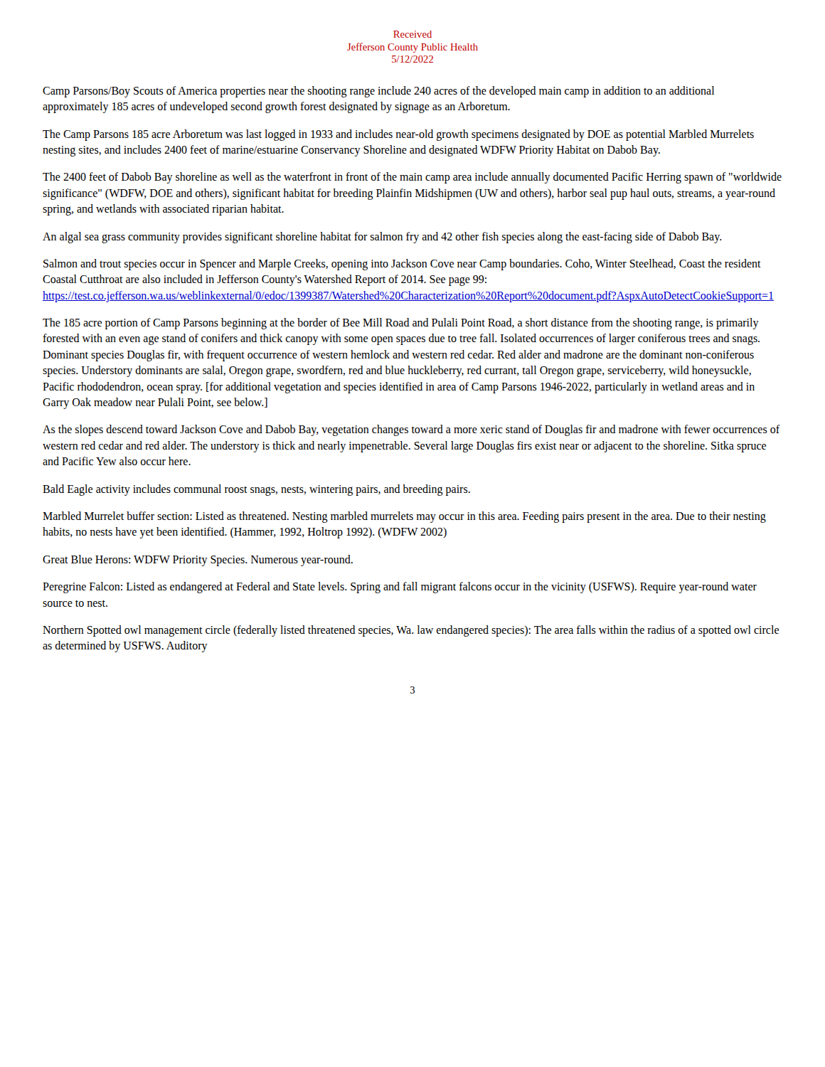Received
Jefferson County Public Health
5/12/2022
Camp Parsons/Boy Scouts of America properties near the shooting range include 240 acres of the developed main camp in addition to an additional approximately 185 acres of undeveloped second growth forest designated by signage as an Arboretum.
The Camp Parsons 185 acre Arboretum was last logged in 1933 and includes near-old growth specimens designated by DOE as potential Marbled Murrelets nesting sites, and includes 2400 feet of marine/estuarine Conservancy Shoreline and designated WDFW Priority Habitat on Dabob Bay.
The 2400 feet of Dabob Bay shoreline as well as the waterfront in front of the main camp area include annually documented Pacific Herring spawn of "worldwide significance" (WDFW, DOE and others), significant habitat for breeding Plainfin Midshipmen (UW and others), harbor seal pup haul outs, streams, a year-round spring, and wetlands with associated riparian habitat.
An algal sea grass community provides significant shoreline habitat for salmon fry and 42 other fish species along the east-facing side of Dabob Bay.
Salmon and trout species occur in Spencer and Marple Creeks, opening into Jackson Cove near Camp boundaries. Coho, Winter Steelhead, Coast the resident Coastal Cutthroat are also included in Jefferson County's Watershed Report of 2014. See page 99:
https://test.co.jefferson.wa.us/weblinkexternal/0/edoc/1399387/Watershed%20Characterization%20Report%20document.pdf?AspxAutoDetectCookieSupport=1
The 185 acre portion of Camp Parsons beginning at the border of Bee Mill Road and Pulali Point Road, a short distance from the shooting range, is primarily forested with an even age stand of conifers and thick canopy with some open spaces due to tree fall. Isolated occurrences of larger coniferous trees and snags. Dominant species Douglas fir, with frequent occurrence of western hemlock and western red cedar. Red alder and madrone are the dominant non-coniferous species. Understory dominants are salal, Oregon grape, swordfern, red and blue huckleberry, red currant, tall Oregon grape, serviceberry, wild honeysuckle, Pacific rhododendron, ocean spray. [for additional vegetation and species identified in area of Camp Parsons 1946-2022, particularly in wetland areas and in Garry Oak meadow near Pulali Point, see below.]
As the slopes descend toward Jackson Cove and Dabob Bay, vegetation changes toward a more xeric stand of Douglas fir and madrone with fewer occurrences of western red cedar and red alder. The understory is thick and nearly impenetrable. Several large Douglas firs exist near or adjacent to the shoreline. Sitka spruce and Pacific Yew also occur here.
Bald Eagle activity includes communal roost snags, nests, wintering pairs, and breeding pairs.
Marbled Murrelet buffer section: Listed as threatened. Nesting marbled murrelets may occur in this area. Feeding pairs present in the area. Due to their nesting habits, no nests have yet been identified. (Hammer, 1992, Holtrop 1992). (WDFW 2002)
Great Blue Herons: WDFW Priority Species. Numerous year-round.
Peregrine Falcon: Listed as endangered at Federal and State levels. Spring and fall migrant falcons occur in the vicinity (USFWS). Require year-round water source to nest.
Northern Spotted owl management circle (federally listed threatened species, Wa. law endangered species): The area falls within the radius of a spotted owl circle as determined by USFWS. Auditory
3